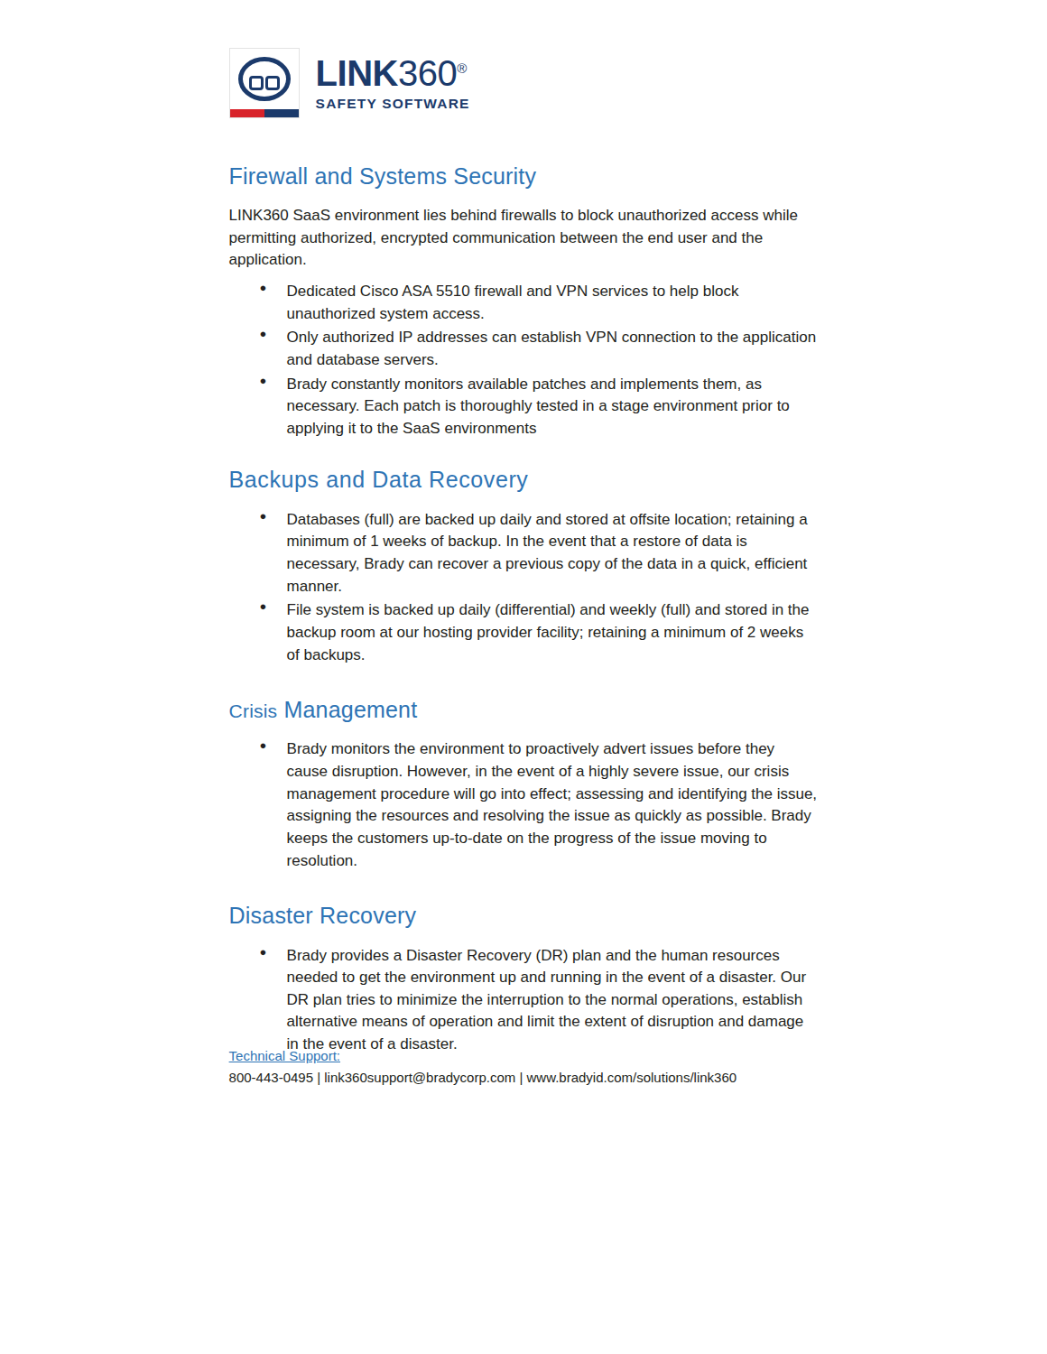LINK360®
SAFETY SOFTWARE
Firewall and Systems Security
LINK360 SaaS environment lies behind firewalls to block unauthorized access while permitting authorized, encrypted communication between the end user and the application.
Dedicated Cisco ASA 5510 firewall and VPN services to help block unauthorized system access.
Only authorized IP addresses can establish VPN connection to the application and database servers.
Brady constantly monitors available patches and implements them, as necessary. Each patch is thoroughly tested in a stage environment prior to applying it to the SaaS environments
Backups and Data Recovery
Databases (full) are backed up daily and stored at offsite location; retaining a minimum of 1 weeks of backup. In the event that a restore of data is necessary, Brady can recover a previous copy of the data in a quick, efficient manner.
File system is backed up daily (differential) and weekly (full) and stored in the backup room at our hosting provider facility; retaining a minimum of 2 weeks of backups.
Crisis Management
Brady monitors the environment to proactively advert issues before they cause disruption. However, in the event of a highly severe issue, our crisis management procedure will go into effect; assessing and identifying the issue, assigning the resources and resolving the issue as quickly as possible. Brady keeps the customers up-to-date on the progress of the issue moving to resolution.
Disaster Recovery
Brady provides a Disaster Recovery (DR) plan and the human resources needed to get the environment up and running in the event of a disaster. Our DR plan tries to minimize the interruption to the normal operations, establish alternative means of operation and limit the extent of disruption and damage in the event of a disaster.
Technical Support: 800-443-0495 | link360support@bradycorp.com | www.bradyid.com/solutions/link360